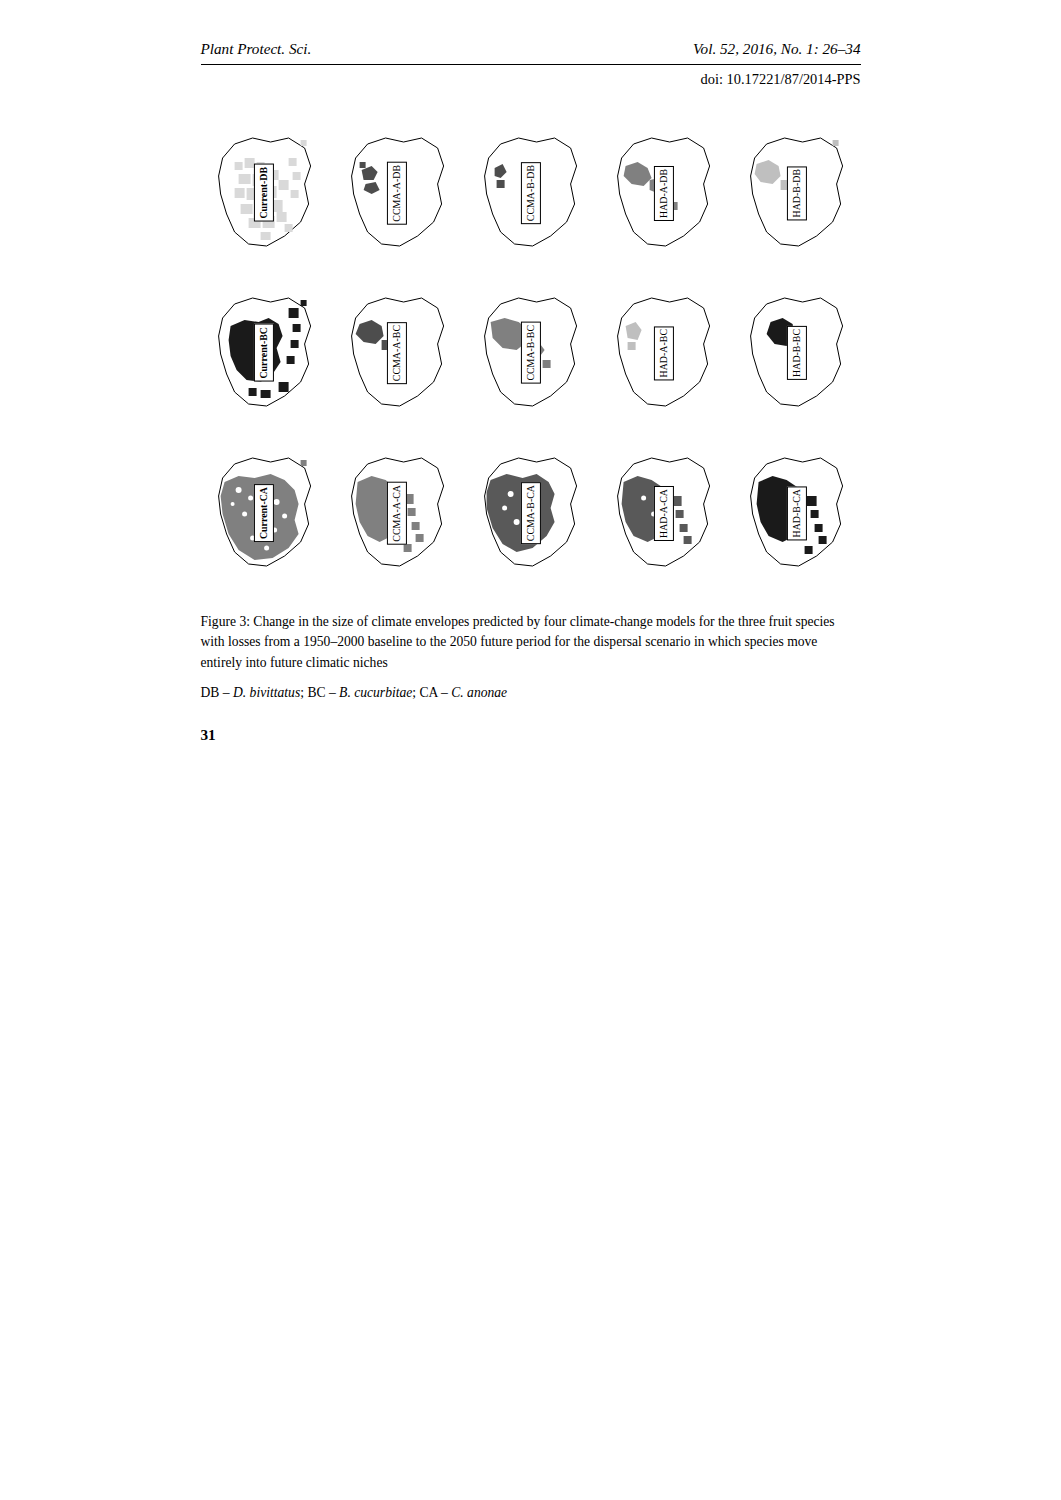Plant Protect. Sci. Vol. 52, 2016, No. 1: 26–34
doi: 10.17221/87/2014-PPS
Current-DB
CCMA-A-DB
CCMA-B-DB
HAD-A-DB
HAD-B-DB
Current-BC
CCMA-A-BC
CCMA-B-BC
HAD-A-BC
HAD-B-BC
Current-CA
CCMA-A-CA
CCMA-B-CA
HAD-A-CA
HAD-B-CA
Figure 3: Change in the size of climate envelopes predicted by four climate-change models for the three fruit species with losses from a 1950–2000 baseline to the 2050 future period for the dispersal scenario in which species move entirely into future climatic niches
DB – D. bivittatus; BC – B. cucurbitae; CA – C. anonae
31